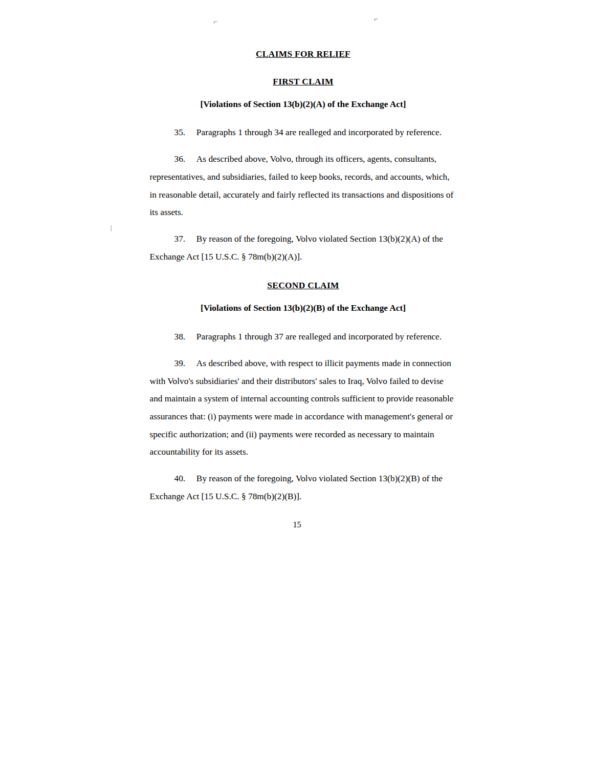⌐ ⌐ |
CLAIMS FOR RELIEF
FIRST CLAIM
[Violations of Section 13(b)(2)(A) of the Exchange Act]
35. Paragraphs 1 through 34 are realleged and incorporated by reference.
36. As described above, Volvo, through its officers, agents, consultants, representatives, and subsidiaries, failed to keep books, records, and accounts, which, in reasonable detail, accurately and fairly reflected its transactions and dispositions of its assets.
37. By reason of the foregoing, Volvo violated Section 13(b)(2)(A) of the Exchange Act [15 U.S.C. § 78m(b)(2)(A)].
SECOND CLAIM
[Violations of Section 13(b)(2)(B) of the Exchange Act]
38. Paragraphs 1 through 37 are realleged and incorporated by reference.
39. As described above, with respect to illicit payments made in connection with Volvo's subsidiaries' and their distributors' sales to Iraq, Volvo failed to devise and maintain a system of internal accounting controls sufficient to provide reasonable assurances that: (i) payments were made in accordance with management's general or specific authorization; and (ii) payments were recorded as necessary to maintain accountability for its assets.
40. By reason of the foregoing, Volvo violated Section 13(b)(2)(B) of the Exchange Act [15 U.S.C. § 78m(b)(2)(B)].
15